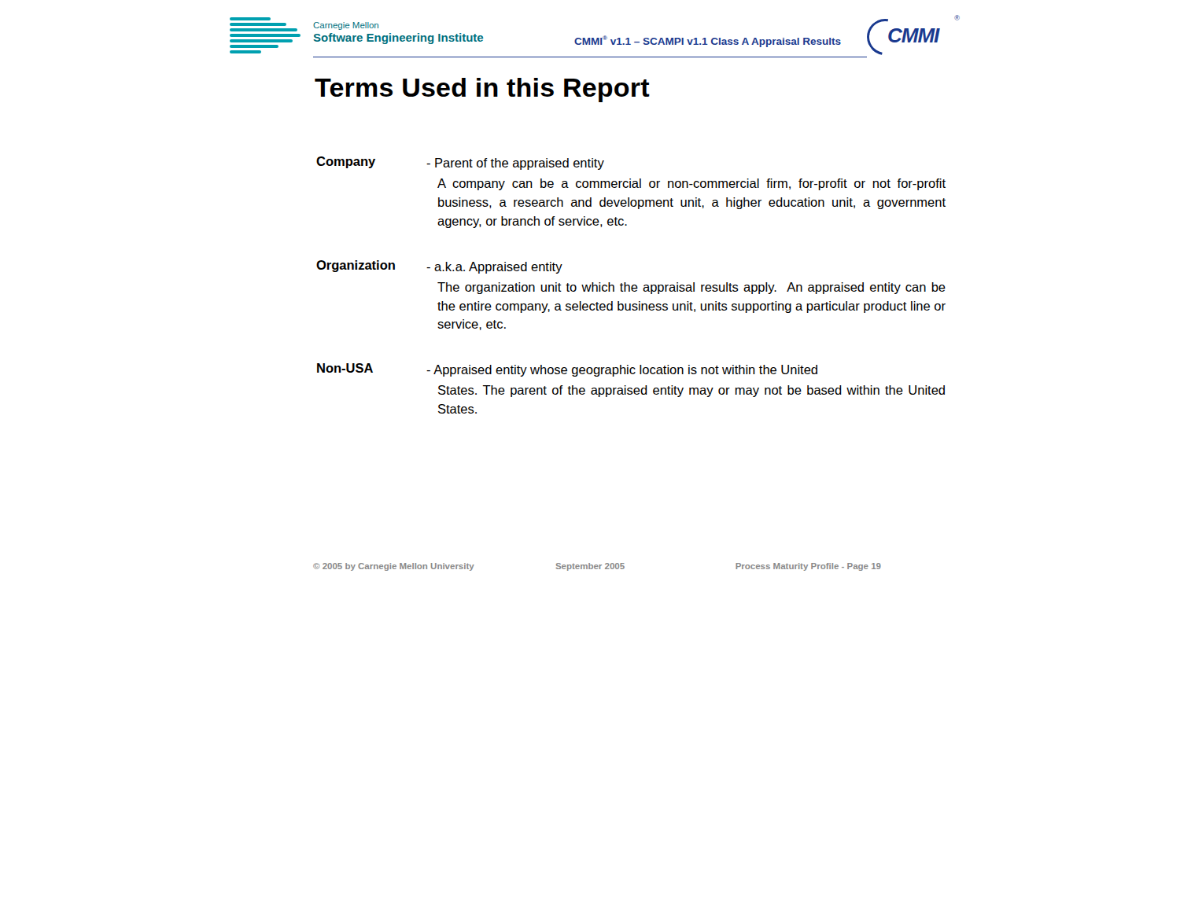Carnegie Mellon
Software Engineering Institute
CMMI® v1.1 – SCAMPI v1.1 Class A Appraisal Results
CMMI
®
Terms Used in this Report
Company
- Parent of the appraised entity A company can be a commercial or non-commercial firm, for-profit or not for-profit business, a research and development unit, a higher education unit, a government agency, or branch of service, etc.
Organization
- a.k.a. Appraised entity The organization unit to which the appraisal results apply. An appraised entity can be the entire company, a selected business unit, units supporting a particular product line or service, etc.
Non-USA
- Appraised entity whose geographic location is not within the United States. The parent of the appraised entity may or may not be based within the United States.
© 2005 by Carnegie Mellon University
September 2005
Process Maturity Profile - Page 19